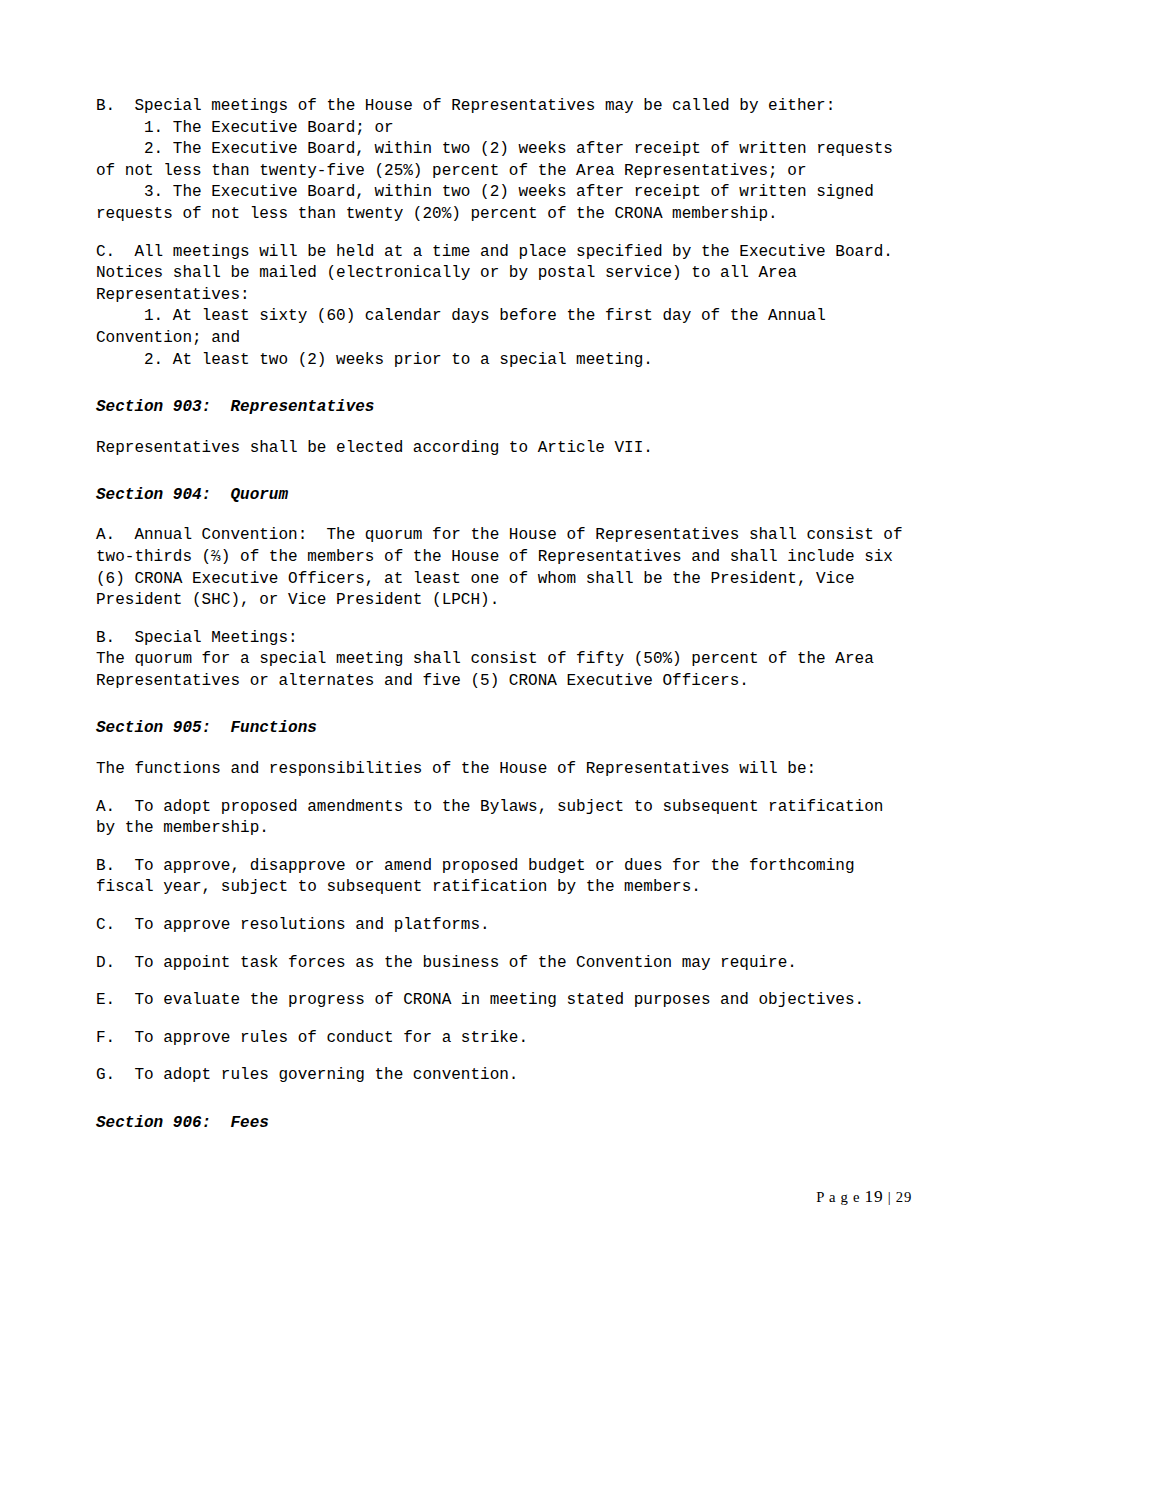B. Special meetings of the House of Representatives may be called by either: 1. The Executive Board; or 2. The Executive Board, within two (2) weeks after receipt of written requests of not less than twenty-five (25%) percent of the Area Representatives; or 3. The Executive Board, within two (2) weeks after receipt of written signed requests of not less than twenty (20%) percent of the CRONA membership.
C. All meetings will be held at a time and place specified by the Executive Board. Notices shall be mailed (electronically or by postal service) to all Area Representatives: 1. At least sixty (60) calendar days before the first day of the Annual Convention; and 2. At least two (2) weeks prior to a special meeting.
Section 903: Representatives
Representatives shall be elected according to Article VII.
Section 904: Quorum
A. Annual Convention: The quorum for the House of Representatives shall consist of two-thirds (⅔) of the members of the House of Representatives and shall include six (6) CRONA Executive Officers, at least one of whom shall be the President, Vice President (SHC), or Vice President (LPCH).
B. Special Meetings: The quorum for a special meeting shall consist of fifty (50%) percent of the Area Representatives or alternates and five (5) CRONA Executive Officers.
Section 905: Functions
The functions and responsibilities of the House of Representatives will be:
A. To adopt proposed amendments to the Bylaws, subject to subsequent ratification by the membership.
B. To approve, disapprove or amend proposed budget or dues for the forthcoming fiscal year, subject to subsequent ratification by the members.
C. To approve resolutions and platforms.
D. To appoint task forces as the business of the Convention may require.
E. To evaluate the progress of CRONA in meeting stated purposes and objectives.
F. To approve rules of conduct for a strike.
G. To adopt rules governing the convention.
Section 906: Fees
P a g e 19 | 29